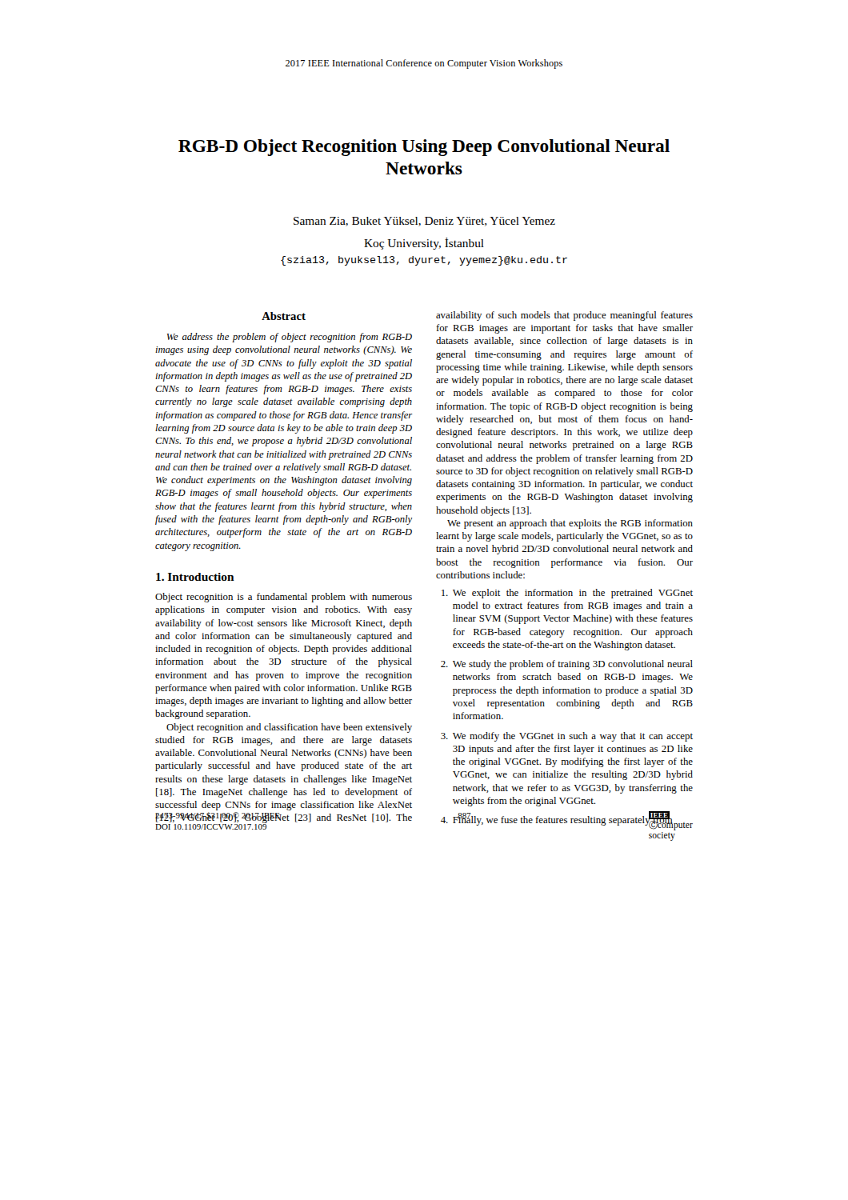2017 IEEE International Conference on Computer Vision Workshops
RGB-D Object Recognition Using Deep Convolutional Neural Networks
Saman Zia, Buket Yüksel, Deniz Yüret, Yücel Yemez
Koç University, İstanbul
{szia13, byuksel13, dyuret, yyemez}@ku.edu.tr
Abstract
We address the problem of object recognition from RGB-D images using deep convolutional neural networks (CNNs). We advocate the use of 3D CNNs to fully exploit the 3D spatial information in depth images as well as the use of pretrained 2D CNNs to learn features from RGB-D images. There exists currently no large scale dataset available comprising depth information as compared to those for RGB data. Hence transfer learning from 2D source data is key to be able to train deep 3D CNNs. To this end, we propose a hybrid 2D/3D convolutional neural network that can be initialized with pretrained 2D CNNs and can then be trained over a relatively small RGB-D dataset. We conduct experiments on the Washington dataset involving RGB-D images of small household objects. Our experiments show that the features learnt from this hybrid structure, when fused with the features learnt from depth-only and RGB-only architectures, outperform the state of the art on RGB-D category recognition.
1. Introduction
Object recognition is a fundamental problem with numerous applications in computer vision and robotics. With easy availability of low-cost sensors like Microsoft Kinect, depth and color information can be simultaneously captured and included in recognition of objects. Depth provides additional information about the 3D structure of the physical environment and has proven to improve the recognition performance when paired with color information. Unlike RGB images, depth images are invariant to lighting and allow better background separation.
Object recognition and classification have been extensively studied for RGB images, and there are large datasets available. Convolutional Neural Networks (CNNs) have been particularly successful and have produced state of the art results on these large datasets in challenges like ImageNet [18]. The ImageNet challenge has led to development of successful deep CNNs for image classification like AlexNet [12], VGGnet [20], GoogleNet [23] and ResNet [10]. The availability of such models that produce meaningful features for RGB images are important for tasks that have smaller datasets available, since collection of large datasets is in general time-consuming and requires large amount of processing time while training. Likewise, while depth sensors are widely popular in robotics, there are no large scale dataset or models available as compared to those for color information. The topic of RGB-D object recognition is being widely researched on, but most of them focus on hand-designed feature descriptors. In this work, we utilize deep convolutional neural networks pretrained on a large RGB dataset and address the problem of transfer learning from 2D source to 3D for object recognition on relatively small RGB-D datasets containing 3D information. In particular, we conduct experiments on the RGB-D Washington dataset involving household objects [13].
We present an approach that exploits the RGB information learnt by large scale models, particularly the VGGnet, so as to train a novel hybrid 2D/3D convolutional neural network and boost the recognition performance via fusion. Our contributions include:
We exploit the information in the pretrained VGGnet model to extract features from RGB images and train a linear SVM (Support Vector Machine) with these features for RGB-based category recognition. Our approach exceeds the state-of-the-art on the Washington dataset.
We study the problem of training 3D convolutional neural networks from scratch based on RGB-D images. We preprocess the depth information to produce a spatial 3D voxel representation combining depth and RGB information.
We modify the VGGnet in such a way that it can accept 3D inputs and after the first layer it continues as 2D like the original VGGnet. By modifying the first layer of the VGGnet, we can initialize the resulting 2D/3D hybrid network, that we refer to as VGG3D, by transferring the weights from the original VGGnet.
Finally, we fuse the features resulting separately from
2473-9944/17 $31.00 © 2017 IEEE
DOI 10.1109/ICCVW.2017.109
IEEE
Ⓒcomputer
society
887